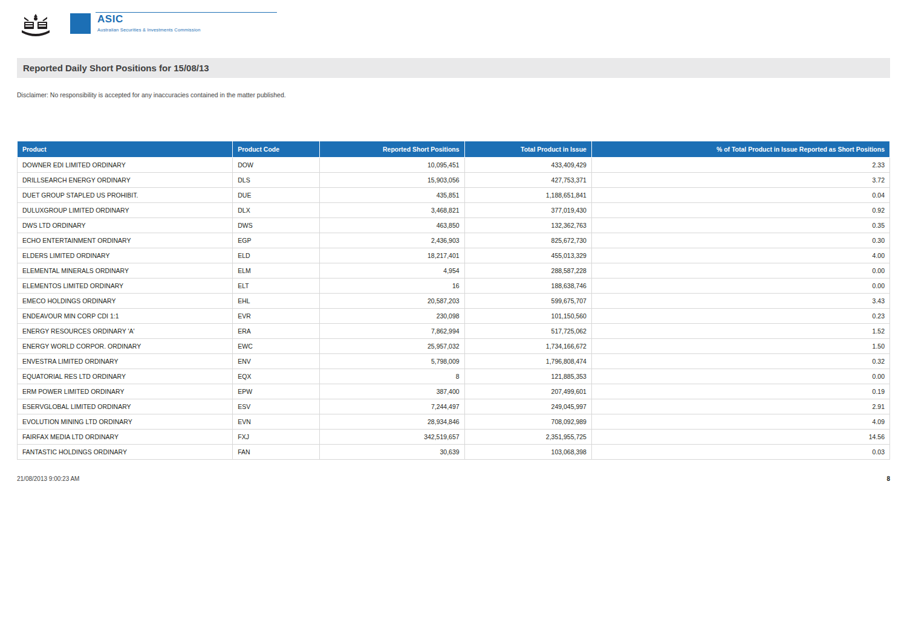ASIC
Australian Securities & Investments Commission
Reported Daily Short Positions for 15/08/13
Disclaimer: No responsibility is accepted for any inaccuracies contained in the matter published.
| Product | Product Code | Reported Short Positions | Total Product in Issue | % of Total Product in Issue Reported as Short Positions |
| --- | --- | --- | --- | --- |
| DOWNER EDI LIMITED ORDINARY | DOW | 10,095,451 | 433,409,429 | 2.33 |
| DRILLSEARCH ENERGY ORDINARY | DLS | 15,903,056 | 427,753,371 | 3.72 |
| DUET GROUP STAPLED US PROHIBIT. | DUE | 435,851 | 1,188,651,841 | 0.04 |
| DULUXGROUP LIMITED ORDINARY | DLX | 3,468,821 | 377,019,430 | 0.92 |
| DWS LTD ORDINARY | DWS | 463,850 | 132,362,763 | 0.35 |
| ECHO ENTERTAINMENT ORDINARY | EGP | 2,436,903 | 825,672,730 | 0.30 |
| ELDERS LIMITED ORDINARY | ELD | 18,217,401 | 455,013,329 | 4.00 |
| ELEMENTAL MINERALS ORDINARY | ELM | 4,954 | 288,587,228 | 0.00 |
| ELEMENTOS LIMITED ORDINARY | ELT | 16 | 188,638,746 | 0.00 |
| EMECO HOLDINGS ORDINARY | EHL | 20,587,203 | 599,675,707 | 3.43 |
| ENDEAVOUR MIN CORP CDI 1:1 | EVR | 230,098 | 101,150,560 | 0.23 |
| ENERGY RESOURCES ORDINARY 'A' | ERA | 7,862,994 | 517,725,062 | 1.52 |
| ENERGY WORLD CORPOR. ORDINARY | EWC | 25,957,032 | 1,734,166,672 | 1.50 |
| ENVESTRA LIMITED ORDINARY | ENV | 5,798,009 | 1,796,808,474 | 0.32 |
| EQUATORIAL RES LTD ORDINARY | EQX | 8 | 121,885,353 | 0.00 |
| ERM POWER LIMITED ORDINARY | EPW | 387,400 | 207,499,601 | 0.19 |
| ESERVGLOBAL LIMITED ORDINARY | ESV | 7,244,497 | 249,045,997 | 2.91 |
| EVOLUTION MINING LTD ORDINARY | EVN | 28,934,846 | 708,092,989 | 4.09 |
| FAIRFAX MEDIA LTD ORDINARY | FXJ | 342,519,657 | 2,351,955,725 | 14.56 |
| FANTASTIC HOLDINGS ORDINARY | FAN | 30,639 | 103,068,398 | 0.03 |
21/08/2013 9:00:23 AM 8